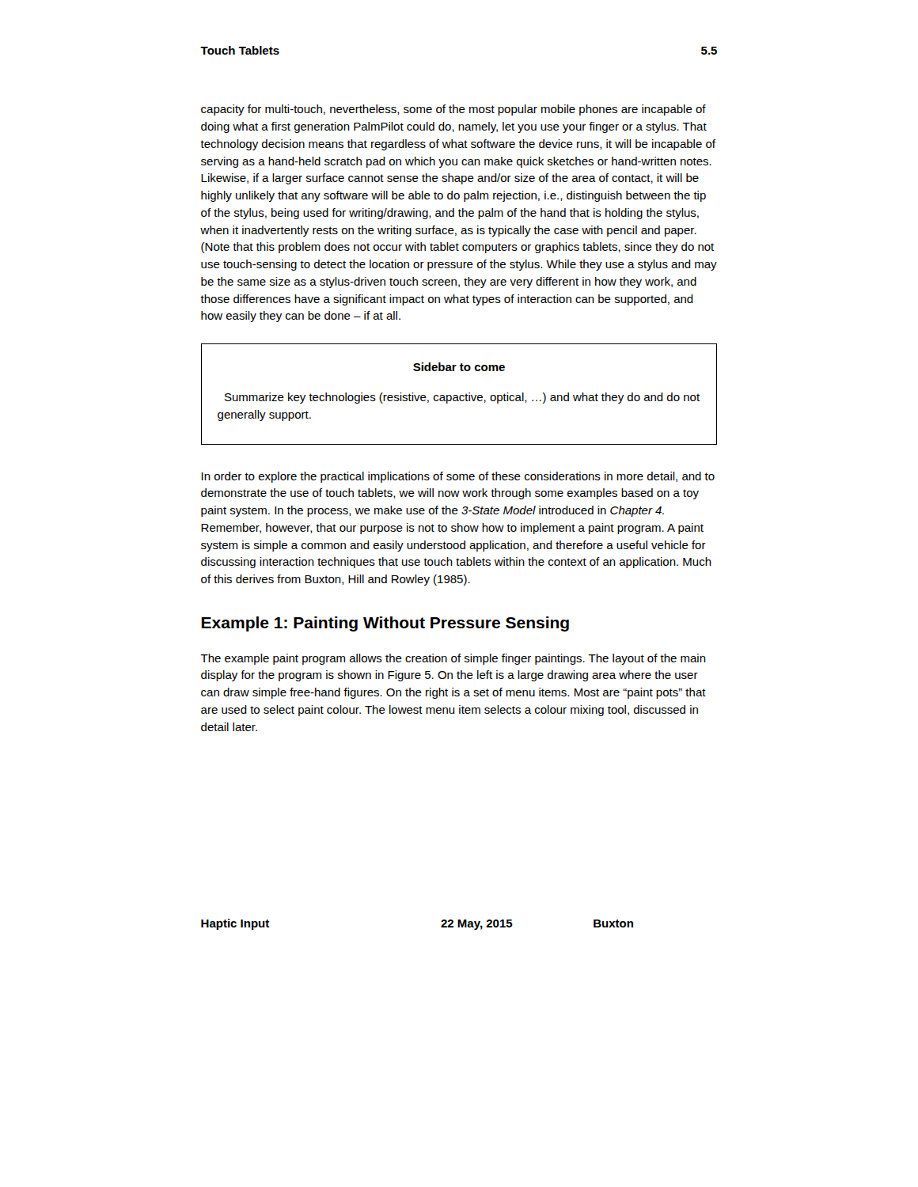Touch Tablets 5.5
capacity for multi-touch, nevertheless, some of the most popular mobile phones are incapable of doing what a first generation PalmPilot could do, namely, let you use your finger or a stylus. That technology decision means that regardless of what software the device runs, it will be incapable of serving as a hand-held scratch pad on which you can make quick sketches or hand-written notes. Likewise, if a larger surface cannot sense the shape and/or size of the area of contact, it will be highly unlikely that any software will be able to do palm rejection, i.e., distinguish between the tip of the stylus, being used for writing/drawing, and the palm of the hand that is holding the stylus, when it inadvertently rests on the writing surface, as is typically the case with pencil and paper. (Note that this problem does not occur with tablet computers or graphics tablets, since they do not use touch-sensing to detect the location or pressure of the stylus. While they use a stylus and may be the same size as a stylus-driven touch screen, they are very different in how they work, and those differences have a significant impact on what types of interaction can be supported, and how easily they can be done – if at all.
Sidebar to come
Summarize key technologies (resistive, capactive, optical, …) and what they do and do not generally support.
In order to explore the practical implications of some of these considerations in more detail, and to demonstrate the use of touch tablets, we will now work through some examples based on a toy paint system. In the process, we make use of the 3-State Model introduced in Chapter 4. Remember, however, that our purpose is not to show how to implement a paint program. A paint system is simple a common and easily understood application, and therefore a useful vehicle for discussing interaction techniques that use touch tablets within the context of an application. Much of this derives from Buxton, Hill and Rowley (1985).
Example 1: Painting Without Pressure Sensing
The example paint program allows the creation of simple finger paintings. The layout of the main display for the program is shown in Figure 5. On the left is a large drawing area where the user can draw simple free-hand figures. On the right is a set of menu items. Most are “paint pots” that are used to select paint colour. The lowest menu item selects a colour mixing tool, discussed in detail later.
Haptic Input 22 May, 2015 Buxton